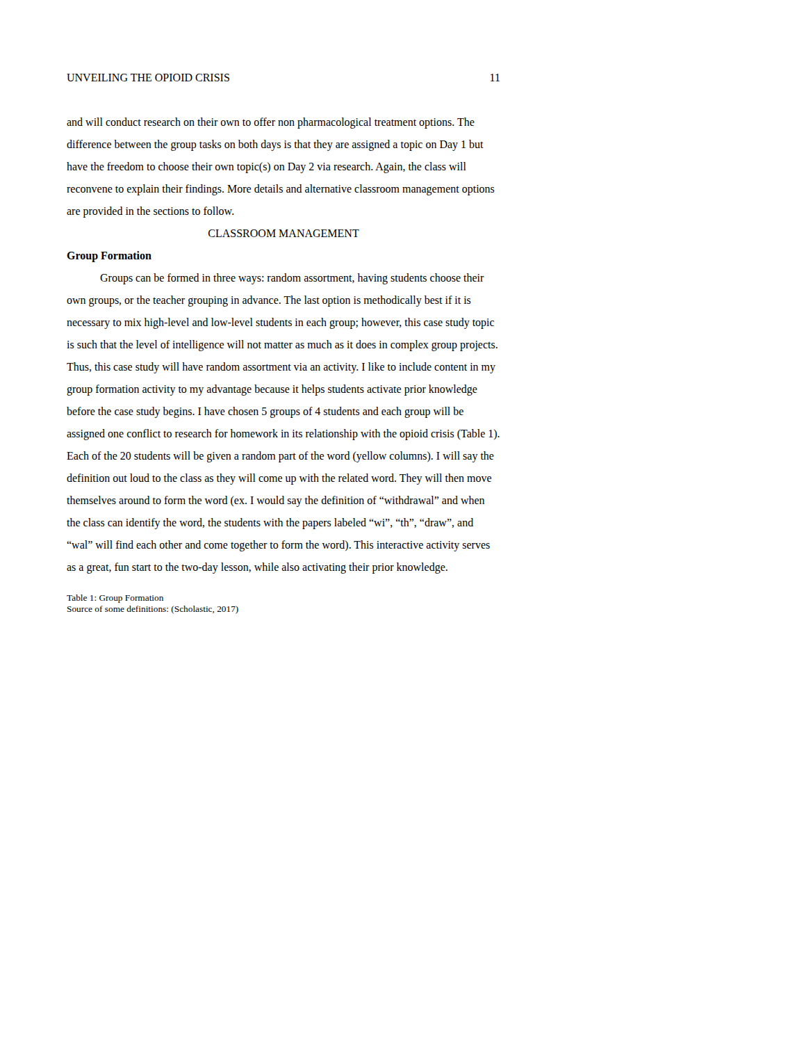11 Unveiling the Opioid Crisis
and will conduct research on their own to offer non pharmacological treatment options. The difference between the group tasks on both days is that they are assigned a topic on Day 1 but have the freedom to choose their own topic(s) on Day 2 via research. Again, the class will reconvene to explain their findings. More details and alternative classroom management options are provided in the sections to follow.
Classroom Management
Group Formation
Groups can be formed in three ways: random assortment, having students choose their own groups, or the teacher grouping in advance. The last option is methodically best if it is necessary to mix high-level and low-level students in each group; however, this case study topic is such that the level of intelligence will not matter as much as it does in complex group projects. Thus, this case study will have random assortment via an activity. I like to include content in my group formation activity to my advantage because it helps students activate prior knowledge before the case study begins. I have chosen 5 groups of 4 students and each group will be assigned one conflict to research for homework in its relationship with the opioid crisis (Table 1). Each of the 20 students will be given a random part of the word (yellow columns). I will say the definition out loud to the class as they will come up with the related word. They will then move themselves around to form the word (ex. I would say the definition of “withdrawal” and when the class can identify the word, the students with the papers labeled “wi”, “th”, “draw”, and “wal” will find each other and come together to form the word). This interactive activity serves as a great, fun start to the two-day lesson, while also activating their prior knowledge.
Table 1: Group Formation
Source of some definitions: (Scholastic, 2017)